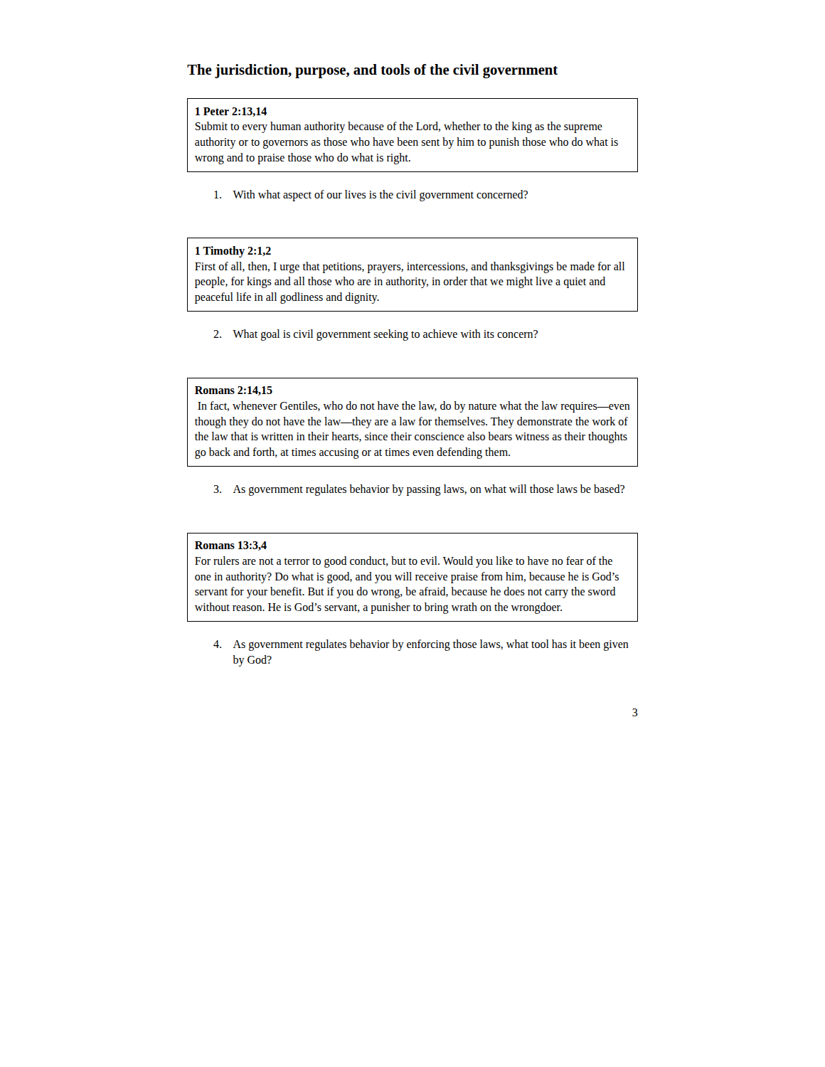The jurisdiction, purpose, and tools of the civil government
1 Peter 2:13,14
Submit to every human authority because of the Lord, whether to the king as the supreme authority or to governors as those who have been sent by him to punish those who do what is wrong and to praise those who do what is right.
With what aspect of our lives is the civil government concerned?
1 Timothy 2:1,2
First of all, then, I urge that petitions, prayers, intercessions, and thanksgivings be made for all people, for kings and all those who are in authority, in order that we might live a quiet and peaceful life in all godliness and dignity.
What goal is civil government seeking to achieve with its concern?
Romans 2:14,15
In fact, whenever Gentiles, who do not have the law, do by nature what the law requires—even though they do not have the law—they are a law for themselves. They demonstrate the work of the law that is written in their hearts, since their conscience also bears witness as their thoughts go back and forth, at times accusing or at times even defending them.
As government regulates behavior by passing laws, on what will those laws be based?
Romans 13:3,4
For rulers are not a terror to good conduct, but to evil. Would you like to have no fear of the one in authority? Do what is good, and you will receive praise from him, because he is God’s servant for your benefit. But if you do wrong, be afraid, because he does not carry the sword without reason. He is God’s servant, a punisher to bring wrath on the wrongdoer.
As government regulates behavior by enforcing those laws, what tool has it been given by God?
3